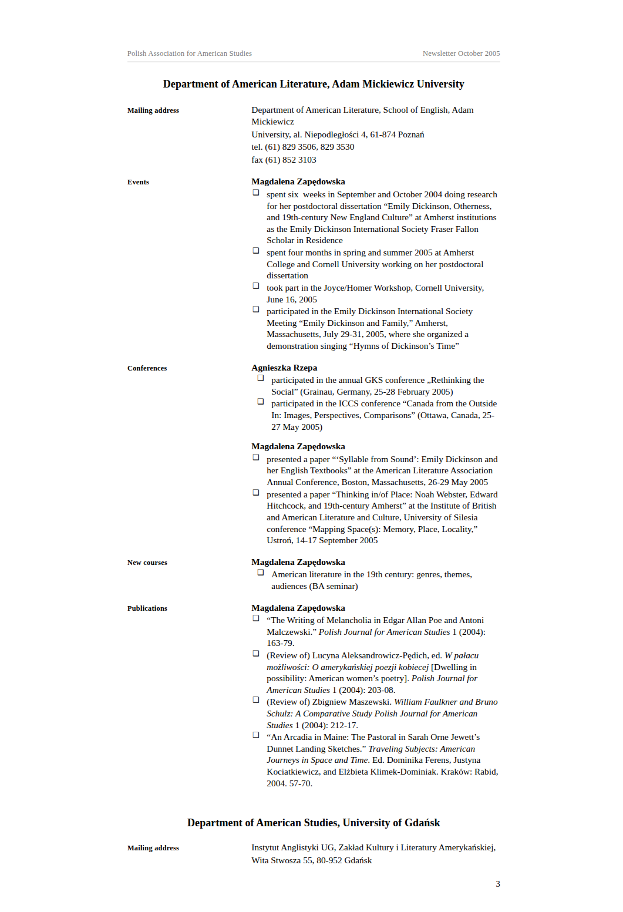Polish Association for American Studies Newsletter October 2005
Department of American Literature, Adam Mickiewicz University
Mailing address
Department of American Literature, School of English, Adam Mickiewicz
University, al. Niepodległości 4, 61-874 Poznań
tel. (61) 829 3506, 829 3530
fax (61) 852 3103
Events
Magdalena Zapędowska
spent six weeks in September and October 2004 doing research for her postdoctoral dissertation “Emily Dickinson, Otherness, and 19th-century New England Culture” at Amherst institutions as the Emily Dickinson International Society Fraser Fallon Scholar in Residence
spent four months in spring and summer 2005 at Amherst College and Cornell University working on her postdoctoral dissertation
took part in the Joyce/Homer Workshop, Cornell University, June 16, 2005
participated in the Emily Dickinson International Society Meeting “Emily Dickinson and Family,” Amherst, Massachusetts, July 29-31, 2005, where she organized a demonstration singing “Hymns of Dickinson’s Time”
Conferences
Agnieszka Rzepa
participated in the annual GKS conference „Rethinking the Social” (Grainau, Germany, 25-28 February 2005)
participated in the ICCS conference “Canada from the Outside In: Images, Perspectives, Comparisons” (Ottawa, Canada, 25-27 May 2005)
Magdalena Zapędowska
presented a paper “‘Syllable from Sound’: Emily Dickinson and her English Textbooks” at the American Literature Association Annual Conference, Boston, Massachusetts, 26-29 May 2005
presented a paper “Thinking in/of Place: Noah Webster, Edward Hitchcock, and 19th-century Amherst” at the Institute of British and American Literature and Culture, University of Silesia conference “Mapping Space(s): Memory, Place, Locality,” Ustroń, 14-17 September 2005
New courses
Magdalena Zapędowska
American literature in the 19th century: genres, themes, audiences (BA seminar)
Publications
Magdalena Zapędowska
“The Writing of Melancholia in Edgar Allan Poe and Antoni Malczewski.” Polish Journal for American Studies 1 (2004): 163-79.
(Review of) Lucyna Aleksandrowicz-Pędich, ed. W pałacu możliwości: O amerykańskiej poezji kobiecej [Dwelling in possibility: American women’s poetry]. Polish Journal for American Studies 1 (2004): 203-08.
(Review of) Zbigniew Maszewski. William Faulkner and Bruno Schulz: A Comparative Study Polish Journal for American Studies 1 (2004): 212-17.
“An Arcadia in Maine: The Pastoral in Sarah Orne Jewett’s Dunnet Landing Sketches.” Traveling Subjects: American Journeys in Space and Time. Ed. Dominika Ferens, Justyna Kociatkiewicz, and Elżbieta Klimek-Dominiak. Kraków: Rabid, 2004. 57-70.
Department of American Studies, University of Gdańsk
Mailing address
Instytut Anglistyki UG, Zakład Kultury i Literatury Amerykańskiej,
Wita Stwosza 55, 80-952 Gdańsk
3